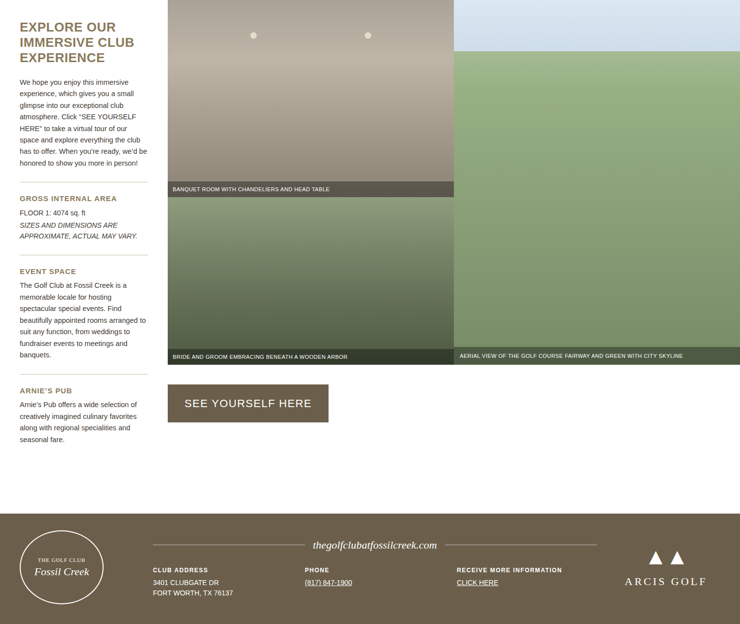Explore Our
Immersive Club
Experience
We hope you enjoy this immersive experience, which gives you a small glimpse into our exceptional club atmosphere. Click “SEE YOURSELF HERE” to take a virtual tour of our space and explore everything the club has to offer. When you’re ready, we’d be honored to show you more in person!
Gross Internal Area
FLOOR 1: 4074 sq. ft SIZES AND DIMENSIONS ARE APPROXIMATE, ACTUAL MAY VARY.
Event Space
The Golf Club at Fossil Creek is a memorable locale for hosting spectacular special events. Find beautifully appointed rooms arranged to suit any function, from weddings to fundraiser events to meetings and banquets.
Arnie’s Pub
Arnie’s Pub offers a wide selection of creatively imagined culinary favorites along with regional specialities and seasonal fare.
See Yourself Here
The Golf Club Fossil Creek
thegolfclubatfossilcreek.com
Club Address
3401 CLUBGATE DR
FORT WORTH, TX 76137
Phone
(817) 847-1900
Receive More Information
CLICK HERE
▲▲
ARCIS GOLF